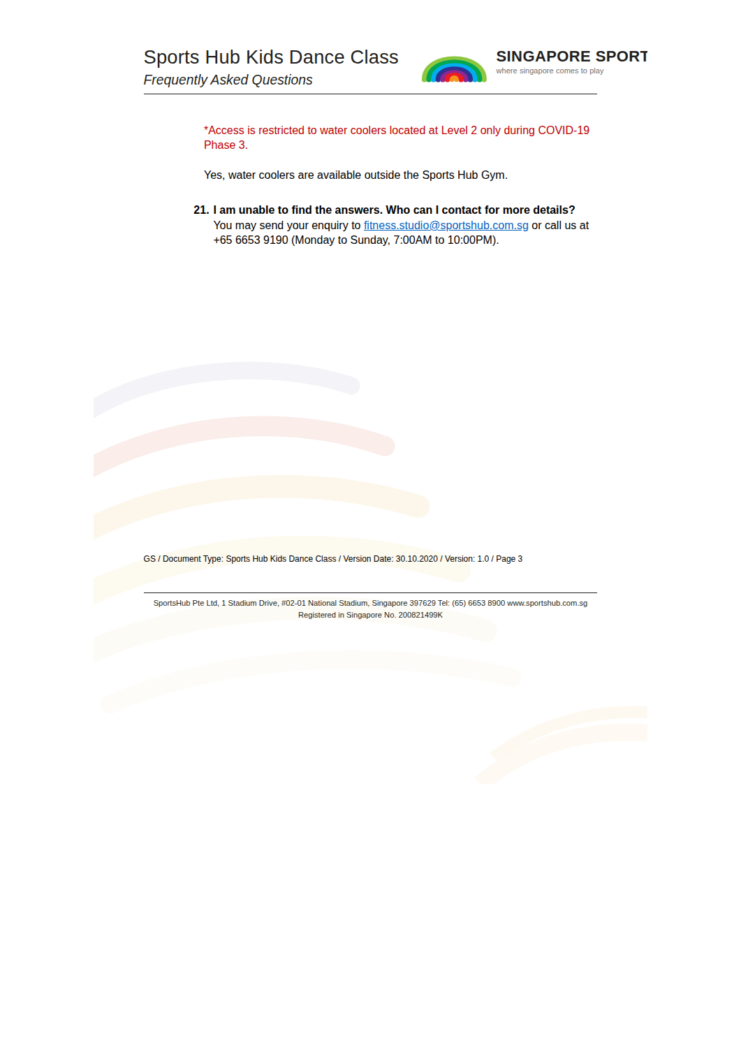Sports Hub Kids Dance Class
Frequently Asked Questions
SINGAPORE SPORTS HUB
where singapore comes to play
*Access is restricted to water coolers located at Level 2 only during COVID-19 Phase 3.
Yes, water coolers are available outside the Sports Hub Gym.
21.
I am unable to find the answers. Who can I contact for more details?
You may send your enquiry to fitness.studio@sportshub.com.sg or call us at +65 6653 9190 (Monday to Sunday, 7:00AM to 10:00PM).
GS / Document Type: Sports Hub Kids Dance Class / Version Date: 30.10.2020 / Version: 1.0 / Page 3
SportsHub Pte Ltd, 1 Stadium Drive, #02-01 National Stadium, Singapore 397629 Tel: (65) 6653 8900 www.sportshub.com.sg
Registered in Singapore No. 200821499K